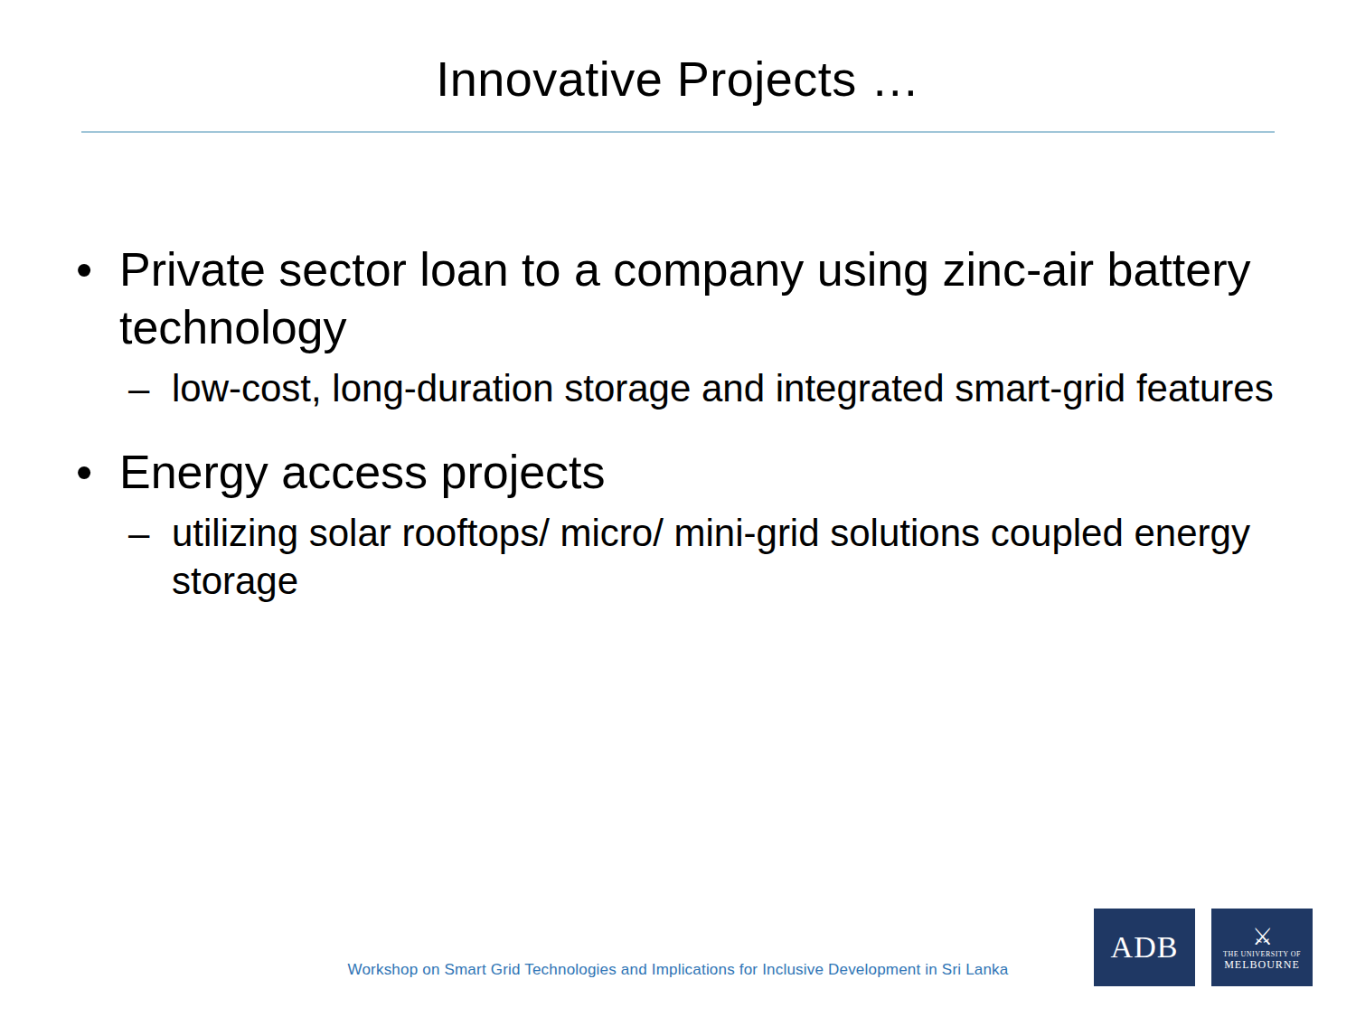Innovative Projects …
Private sector loan to a company using zinc-air battery technology
low-cost, long-duration storage and integrated smart-grid features
Energy access projects
utilizing solar rooftops/ micro/ mini-grid solutions coupled energy storage
Workshop on Smart Grid Technologies and Implications for Inclusive Development in Sri Lanka
ADB
⚔
THE UNIVERSITY OF
MELBOURNE